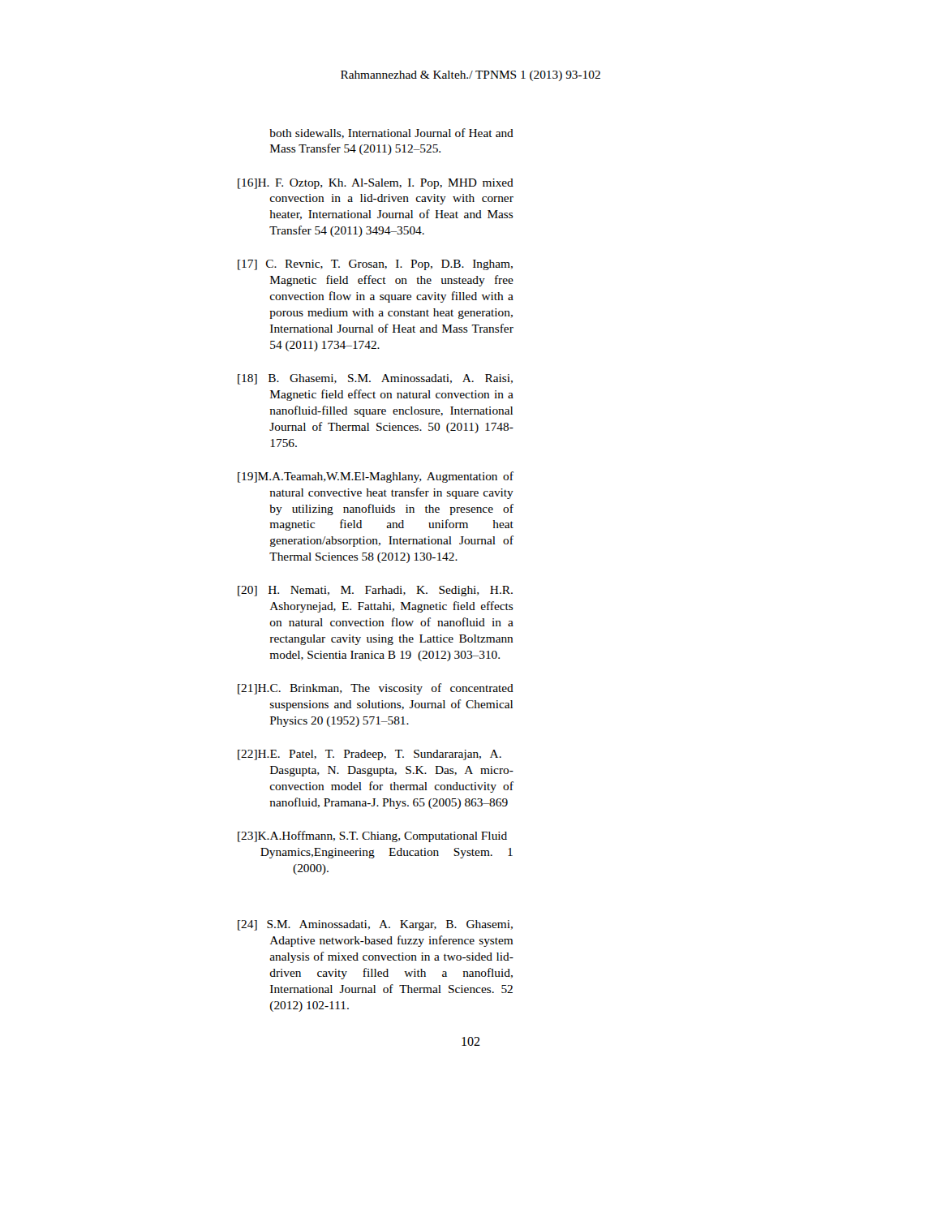Rahmannezhad & Kalteh./ TPNMS 1 (2013) 93-102
both sidewalls, International Journal of Heat and Mass Transfer 54 (2011) 512–525.
[16] H. F. Oztop, Kh. Al-Salem, I. Pop, MHD mixed convection in a lid-driven cavity with corner heater, International Journal of Heat and Mass Transfer 54 (2011) 3494–3504.
[17] C. Revnic, T. Grosan, I. Pop, D.B. Ingham, Magnetic field effect on the unsteady free convection flow in a square cavity filled with a porous medium with a constant heat generation, International Journal of Heat and Mass Transfer 54 (2011) 1734–1742.
[18] B. Ghasemi, S.M. Aminossadati, A. Raisi, Magnetic field effect on natural convection in a nanofluid-filled square enclosure, International Journal of Thermal Sciences. 50 (2011) 1748-1756.
[19] M.A.Teamah,W.M.El-Maghlany, Augmentation of natural convective heat transfer in square cavity by utilizing nanofluids in the presence of magnetic field and uniform heat generation/absorption, International Journal of Thermal Sciences 58 (2012) 130-142.
[20] H. Nemati, M. Farhadi, K. Sedighi, H.R. Ashorynejad, E. Fattahi, Magnetic field effects on natural convection flow of nanofluid in a rectangular cavity using the Lattice Boltzmann model, Scientia Iranica B 19 (2012) 303–310.
[21] H.C. Brinkman, The viscosity of concentrated suspensions and solutions, Journal of Chemical Physics 20 (1952) 571–581.
[22] H.E. Patel, T. Pradeep, T. Sundararajan, A. Dasgupta, N. Dasgupta, S.K. Das, A micro- convection model for thermal conductivity of nanofluid, Pramana-J. Phys. 65 (2005) 863–869
[23] K.A.Hoffmann, S.T. Chiang, Computational Fluid Dynamics,Engineering Education System. 1 (2000).
[24] S.M. Aminossadati, A. Kargar, B. Ghasemi, Adaptive network-based fuzzy inference system analysis of mixed convection in a two-sided lid-driven cavity filled with a nanofluid, International Journal of Thermal Sciences. 52 (2012) 102-111.
102